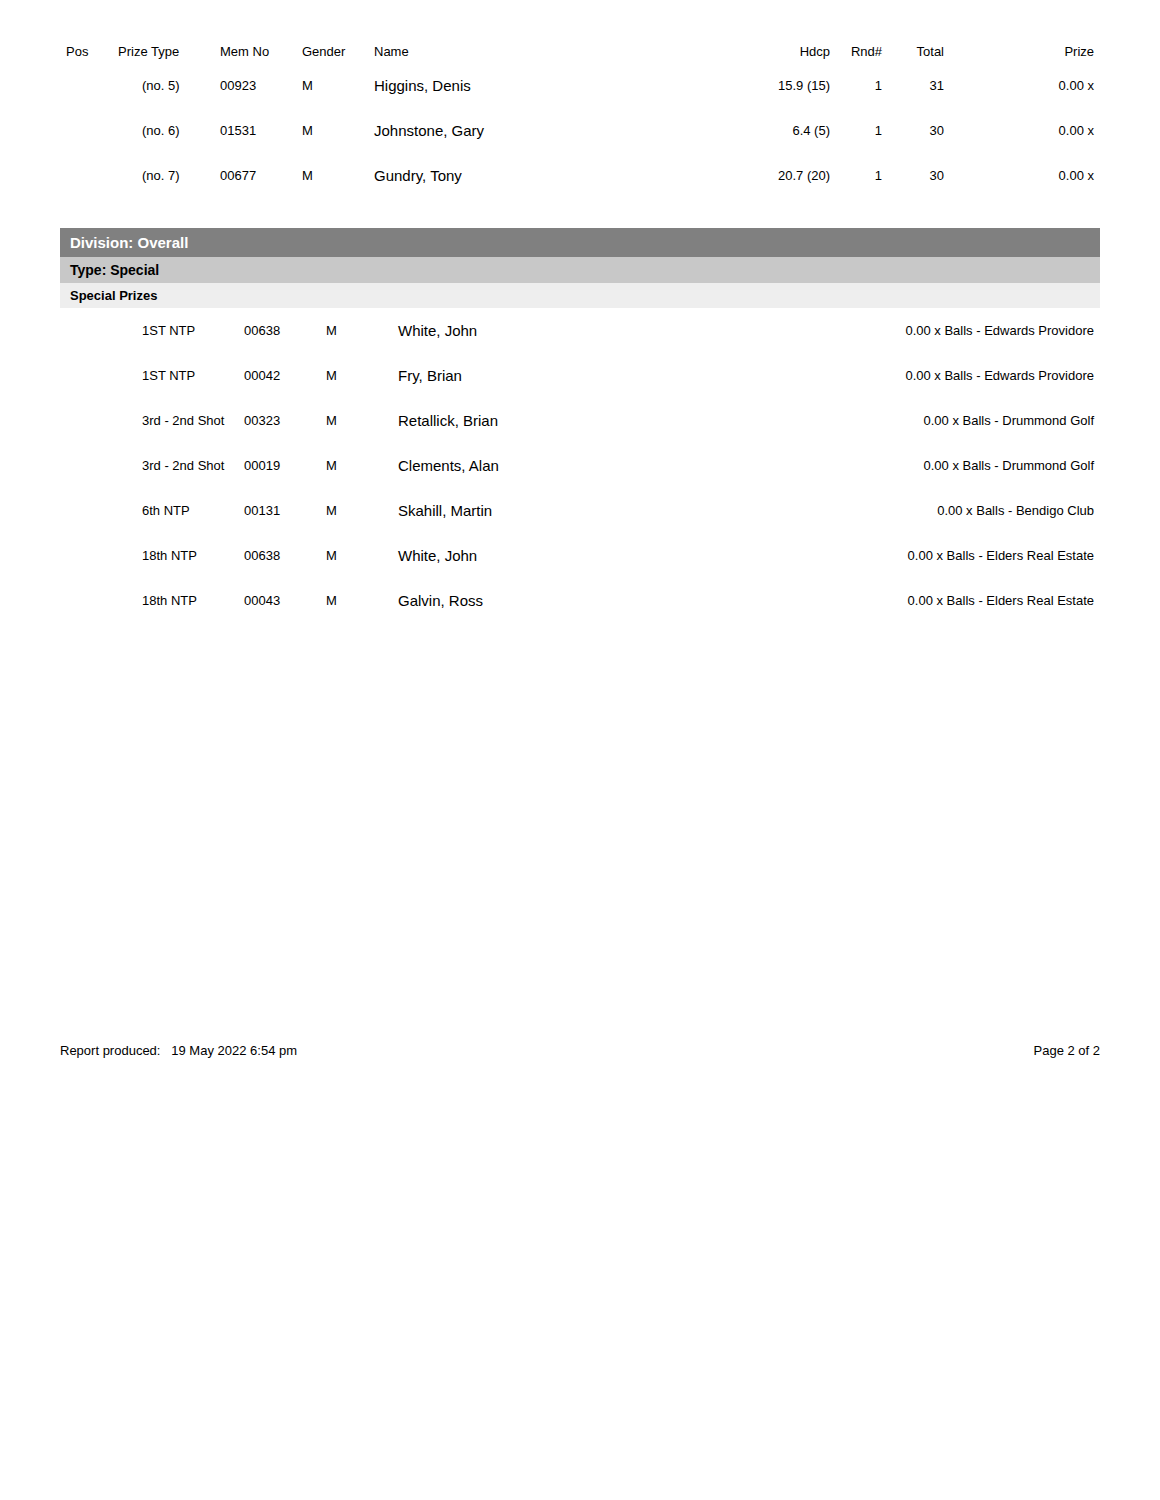| Pos | Prize Type | Mem No | Gender | Name | Hdcp | Rnd# | Total | Prize |
| --- | --- | --- | --- | --- | --- | --- | --- | --- |
| | (no. 5) | 00923 | M | Higgins, Denis | 15.9 (15) | 1 | 31 | 0.00 x |
| | (no. 6) | 01531 | M | Johnstone, Gary | 6.4 (5) | 1 | 30 | 0.00 x |
| | (no. 7) | 00677 | M | Gundry, Tony | 20.7 (20) | 1 | 30 | 0.00 x |
Division: Overall
Type: Special
Special Prizes
| | 1ST NTP | 00638 | M | White, John | 0.00 x Balls - Edwards Providore |
| | 1ST NTP | 00042 | M | Fry, Brian | 0.00 x Balls - Edwards Providore |
| | 3rd - 2nd Shot | 00323 | M | Retallick, Brian | 0.00 x Balls - Drummond Golf |
| | 3rd - 2nd Shot | 00019 | M | Clements, Alan | 0.00 x Balls - Drummond Golf |
| | 6th NTP | 00131 | M | Skahill, Martin | 0.00 x Balls - Bendigo Club |
| | 18th NTP | 00638 | M | White, John | 0.00 x Balls - Elders Real Estate |
| | 18th NTP | 00043 | M | Galvin, Ross | 0.00 x Balls - Elders Real Estate |
Report produced: 19 May 2022 6:54 pm
Page 2 of 2